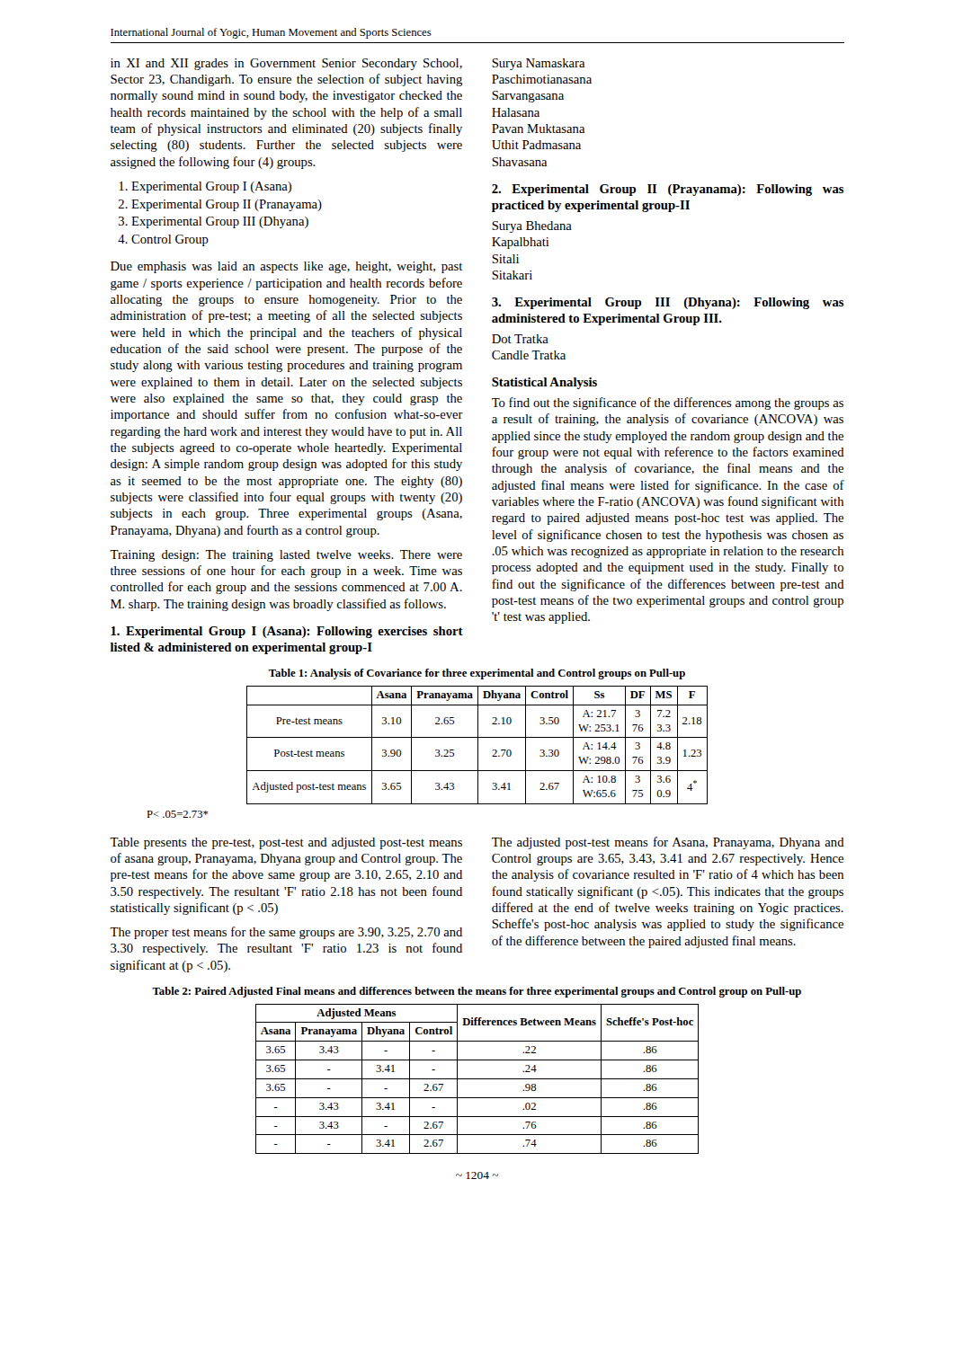International Journal of Yogic, Human Movement and Sports Sciences
in XI and XII grades in Government Senior Secondary School, Sector 23, Chandigarh. To ensure the selection of subject having normally sound mind in sound body, the investigator checked the health records maintained by the school with the help of a small team of physical instructors and eliminated (20) subjects finally selecting (80) students. Further the selected subjects were assigned the following four (4) groups.
Experimental Group I (Asana)
Experimental Group II (Pranayama)
Experimental Group III (Dhyana)
Control Group
Due emphasis was laid an aspects like age, height, weight, past game / sports experience / participation and health records before allocating the groups to ensure homogeneity. Prior to the administration of pre-test; a meeting of all the selected subjects were held in which the principal and the teachers of physical education of the said school were present. The purpose of the study along with various testing procedures and training program were explained to them in detail. Later on the selected subjects were also explained the same so that, they could grasp the importance and should suffer from no confusion what-so-ever regarding the hard work and interest they would have to put in. All the subjects agreed to co-operate whole heartedly. Experimental design: A simple random group design was adopted for this study as it seemed to be the most appropriate one. The eighty (80) subjects were classified into four equal groups with twenty (20) subjects in each group. Three experimental groups (Asana, Pranayama, Dhyana) and fourth as a control group.
Training design: The training lasted twelve weeks. There were three sessions of one hour for each group in a week. Time was controlled for each group and the sessions commenced at 7.00 A. M. sharp. The training design was broadly classified as follows.
1. Experimental Group I (Asana): Following exercises short listed & administered on experimental group-I
Surya Namaskara
Paschimotianasana
Sarvangasana
Halasana
Pavan Muktasana
Uthit Padmasana
Shavasana
2. Experimental Group II (Prayanama): Following was practiced by experimental group-II
Surya Bhedana
Kapalbhati
Sitali
Sitakari
3. Experimental Group III (Dhyana): Following was administered to Experimental Group III.
Dot Tratka
Candle Tratka
Statistical Analysis
To find out the significance of the differences among the groups as a result of training, the analysis of covariance (ANCOVA) was applied since the study employed the random group design and the four group were not equal with reference to the factors examined through the analysis of covariance, the final means and the adjusted final means were listed for significance. In the case of variables where the F-ratio (ANCOVA) was found significant with regard to paired adjusted means post-hoc test was applied. The level of significance chosen to test the hypothesis was chosen as .05 which was recognized as appropriate in relation to the research process adopted and the equipment used in the study. Finally to find out the significance of the differences between pre-test and post-test means of the two experimental groups and control group 't' test was applied.
Table 1: Analysis of Covariance for three experimental and Control groups on Pull-up
| | Asana | Pranayama | Dhyana | Control | Ss | DF | MS | F |
| --- | --- | --- | --- | --- | --- | --- | --- | --- |
| Pre-test means | 3.10 | 2.65 | 2.10 | 3.50 | A: 21.7 W: 253.1 | 3 76 | 7.2 3.3 | 2.18 |
| Post-test means | 3.90 | 3.25 | 2.70 | 3.30 | A: 14.4 W: 298.0 | 3 76 | 4.8 3.9 | 1.23 |
| Adjusted post-test means | 3.65 | 3.43 | 3.41 | 2.67 | A: 10.8 W:65.6 | 3 75 | 3.6 0.9 | 4 * |
P< .05=2.73*
Table presents the pre-test, post-test and adjusted post-test means of asana group, Pranayama, Dhyana group and Control group. The pre-test means for the above same group are 3.10, 2.65, 2.10 and 3.50 respectively. The resultant 'F' ratio 2.18 has not been found statistically significant (p < .05)
The proper test means for the same groups are 3.90, 3.25, 2.70 and 3.30 respectively. The resultant 'F' ratio 1.23 is not found significant at (p < .05).
The adjusted post-test means for Asana, Pranayama, Dhyana and Control groups are 3.65, 3.43, 3.41 and 2.67 respectively. Hence the analysis of covariance resulted in 'F' ratio of 4 which has been found statically significant (p <.05). This indicates that the groups differed at the end of twelve weeks training on Yogic practices. Scheffe's post-hoc analysis was applied to study the significance of the difference between the paired adjusted final means.
Table 2: Paired Adjusted Final means and differences between the means for three experimental groups and Control group on Pull-up
| Adjusted Means | Differences Between Means | Scheffe's Post-hoc |
| --- | --- | --- |
| Asana | Pranayama | Dhyana | Control |
| 3.65 | 3.43 | - | - | .22 | .86 |
| 3.65 | - | 3.41 | - | .24 | .86 |
| 3.65 | - | - | 2.67 | .98 | .86 |
| - | 3.43 | 3.41 | - | .02 | .86 |
| - | 3.43 | - | 2.67 | .76 | .86 |
| - | - | 3.41 | 2.67 | .74 | .86 |
~ 1204 ~